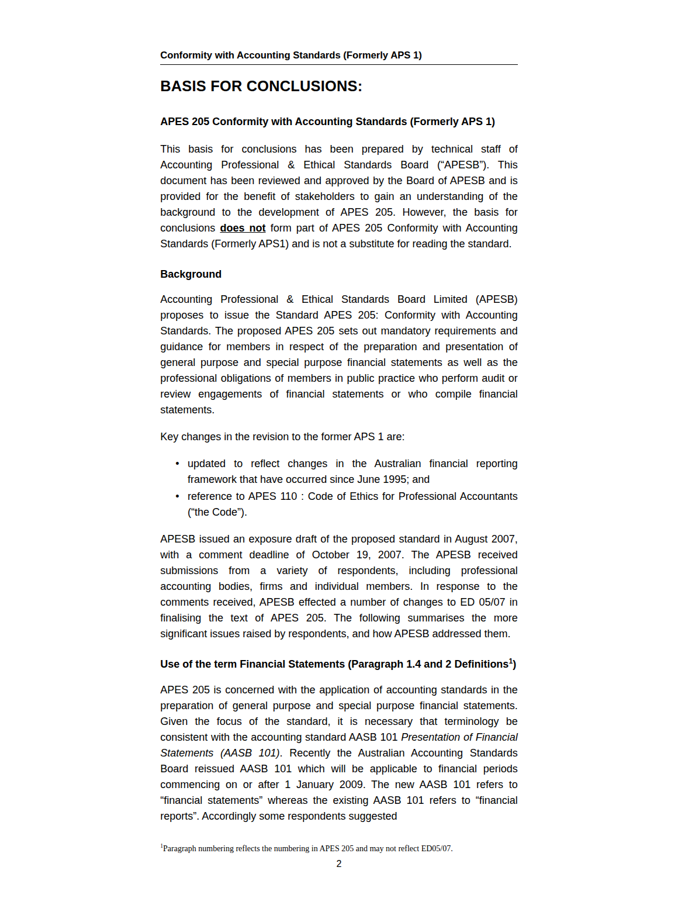Conformity with Accounting Standards (Formerly APS 1)
BASIS FOR CONCLUSIONS:
APES 205 Conformity with Accounting Standards (Formerly APS 1)
This basis for conclusions has been prepared by technical staff of Accounting Professional & Ethical Standards Board (“APESB”). This document has been reviewed and approved by the Board of APESB and is provided for the benefit of stakeholders to gain an understanding of the background to the development of APES 205. However, the basis for conclusions does not form part of APES 205 Conformity with Accounting Standards (Formerly APS1) and is not a substitute for reading the standard.
Background
Accounting Professional & Ethical Standards Board Limited (APESB) proposes to issue the Standard APES 205: Conformity with Accounting Standards. The proposed APES 205 sets out mandatory requirements and guidance for members in respect of the preparation and presentation of general purpose and special purpose financial statements as well as the professional obligations of members in public practice who perform audit or review engagements of financial statements or who compile financial statements.
Key changes in the revision to the former APS 1 are:
updated to reflect changes in the Australian financial reporting framework that have occurred since June 1995; and
reference to APES 110 : Code of Ethics for Professional Accountants (“the Code”).
APESB issued an exposure draft of the proposed standard in August 2007, with a comment deadline of October 19, 2007. The APESB received submissions from a variety of respondents, including professional accounting bodies, firms and individual members. In response to the comments received, APESB effected a number of changes to ED 05/07 in finalising the text of APES 205. The following summarises the more significant issues raised by respondents, and how APESB addressed them.
Use of the term Financial Statements (Paragraph 1.4 and 2 Definitions1)
APES 205 is concerned with the application of accounting standards in the preparation of general purpose and special purpose financial statements. Given the focus of the standard, it is necessary that terminology be consistent with the accounting standard AASB 101 Presentation of Financial Statements (AASB 101). Recently the Australian Accounting Standards Board reissued AASB 101 which will be applicable to financial periods commencing on or after 1 January 2009. The new AASB 101 refers to “financial statements” whereas the existing AASB 101 refers to “financial reports”. Accordingly some respondents suggested
1Paragraph numbering reflects the numbering in APES 205 and may not reflect ED05/07.
2